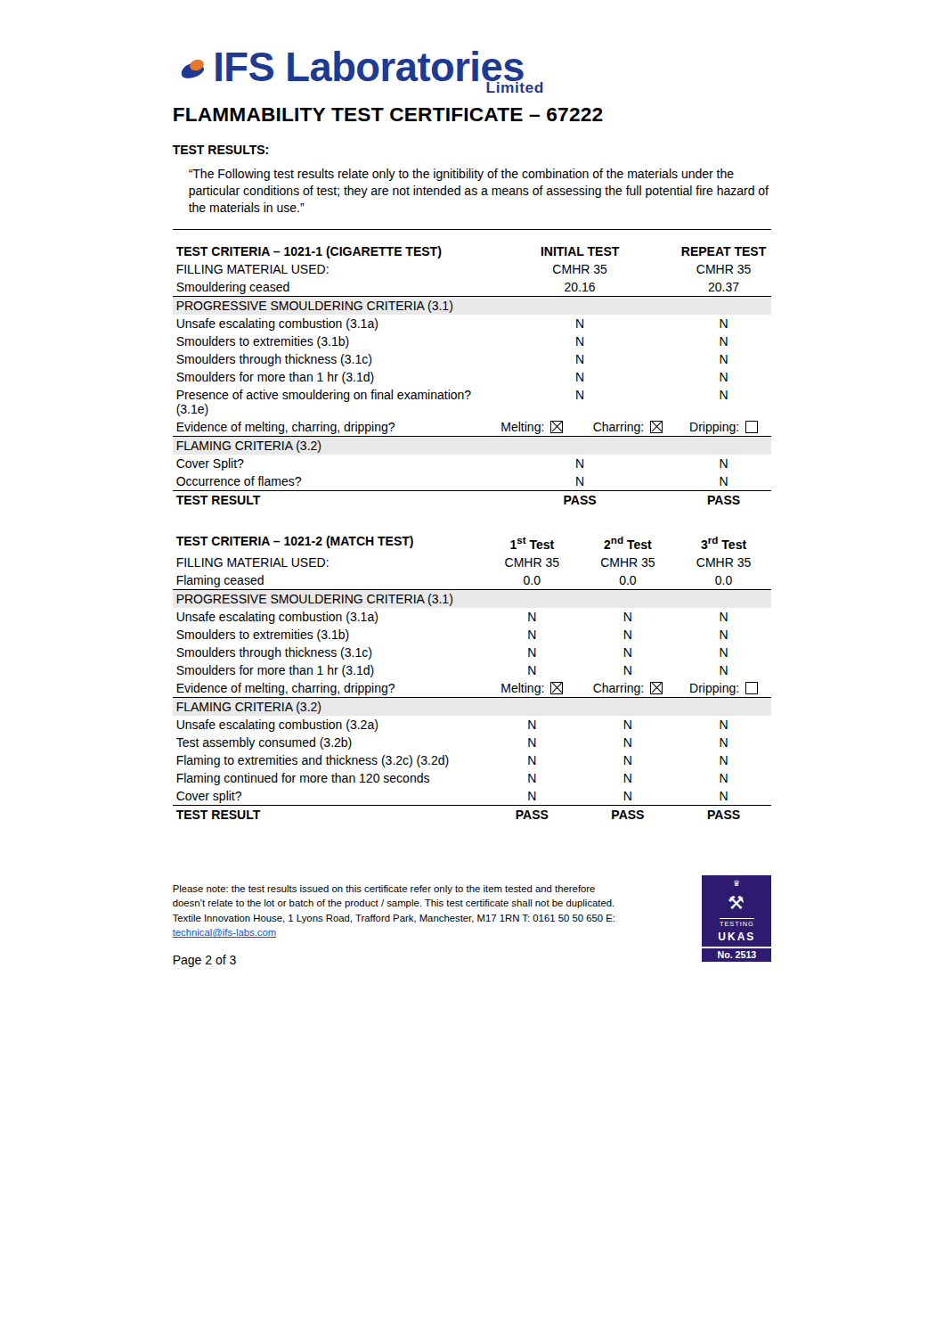IFS Laboratories
Limited
FLAMMABILITY TEST CERTIFICATE – 67222
TEST RESULTS:
“The Following test results relate only to the ignitibility of the combination of the materials under the particular conditions of test; they are not intended as a means of assessing the full potential fire hazard of the materials in use.”
| TEST CRITERIA – 1021-1 (CIGARETTE TEST) | INITIAL TEST | REPEAT TEST |
| FILLING MATERIAL USED: | CMHR 35 | CMHR 35 |
| Smouldering ceased | 20.16 | 20.37 |
| PROGRESSIVE SMOULDERING CRITERIA (3.1) |
| Unsafe escalating combustion (3.1a) | N | N |
| Smoulders to extremities (3.1b) | N | N |
| Smoulders through thickness (3.1c) | N | N |
| Smoulders for more than 1 hr (3.1d) | N | N |
| Presence of active smouldering on final examination? (3.1e) | N | N |
| Evidence of melting, charring, dripping? | Melting: | Charring: | Dripping: |
| FLAMING CRITERIA (3.2) |
| Cover Split? | N | N |
| Occurrence of flames? | N | N |
| TEST RESULT | PASS | PASS |
| TEST CRITERIA – 1021-2 (MATCH TEST) | 1 st Test | 2 nd Test | 3 rd Test |
| FILLING MATERIAL USED: | CMHR 35 | CMHR 35 | CMHR 35 |
| Flaming ceased | 0.0 | 0.0 | 0.0 |
| PROGRESSIVE SMOULDERING CRITERIA (3.1) |
| Unsafe escalating combustion (3.1a) | N | N | N |
| Smoulders to extremities (3.1b) | N | N | N |
| Smoulders through thickness (3.1c) | N | N | N |
| Smoulders for more than 1 hr (3.1d) | N | N | N |
| Evidence of melting, charring, dripping? | Melting: | Charring: | Dripping: |
| FLAMING CRITERIA (3.2) |
| Unsafe escalating combustion (3.2a) | N | N | N |
| Test assembly consumed (3.2b) | N | N | N |
| Flaming to extremities and thickness (3.2c) (3.2d) | N | N | N |
| Flaming continued for more than 120 seconds | N | N | N |
| Cover split? | N | N | N |
| TEST RESULT | PASS | PASS | PASS |
Please note: the test results issued on this certificate refer only to the item tested and therefore doesn’t relate to the lot or batch of the product / sample. This test certificate shall not be duplicated. Textile Innovation House, 1 Lyons Road, Trafford Park, Manchester, M17 1RN T: 0161 50 50 650 E: technical@ifs-labs.com
Page 2 of 3
♛
⚒
TESTING
UKAS
No. 2513